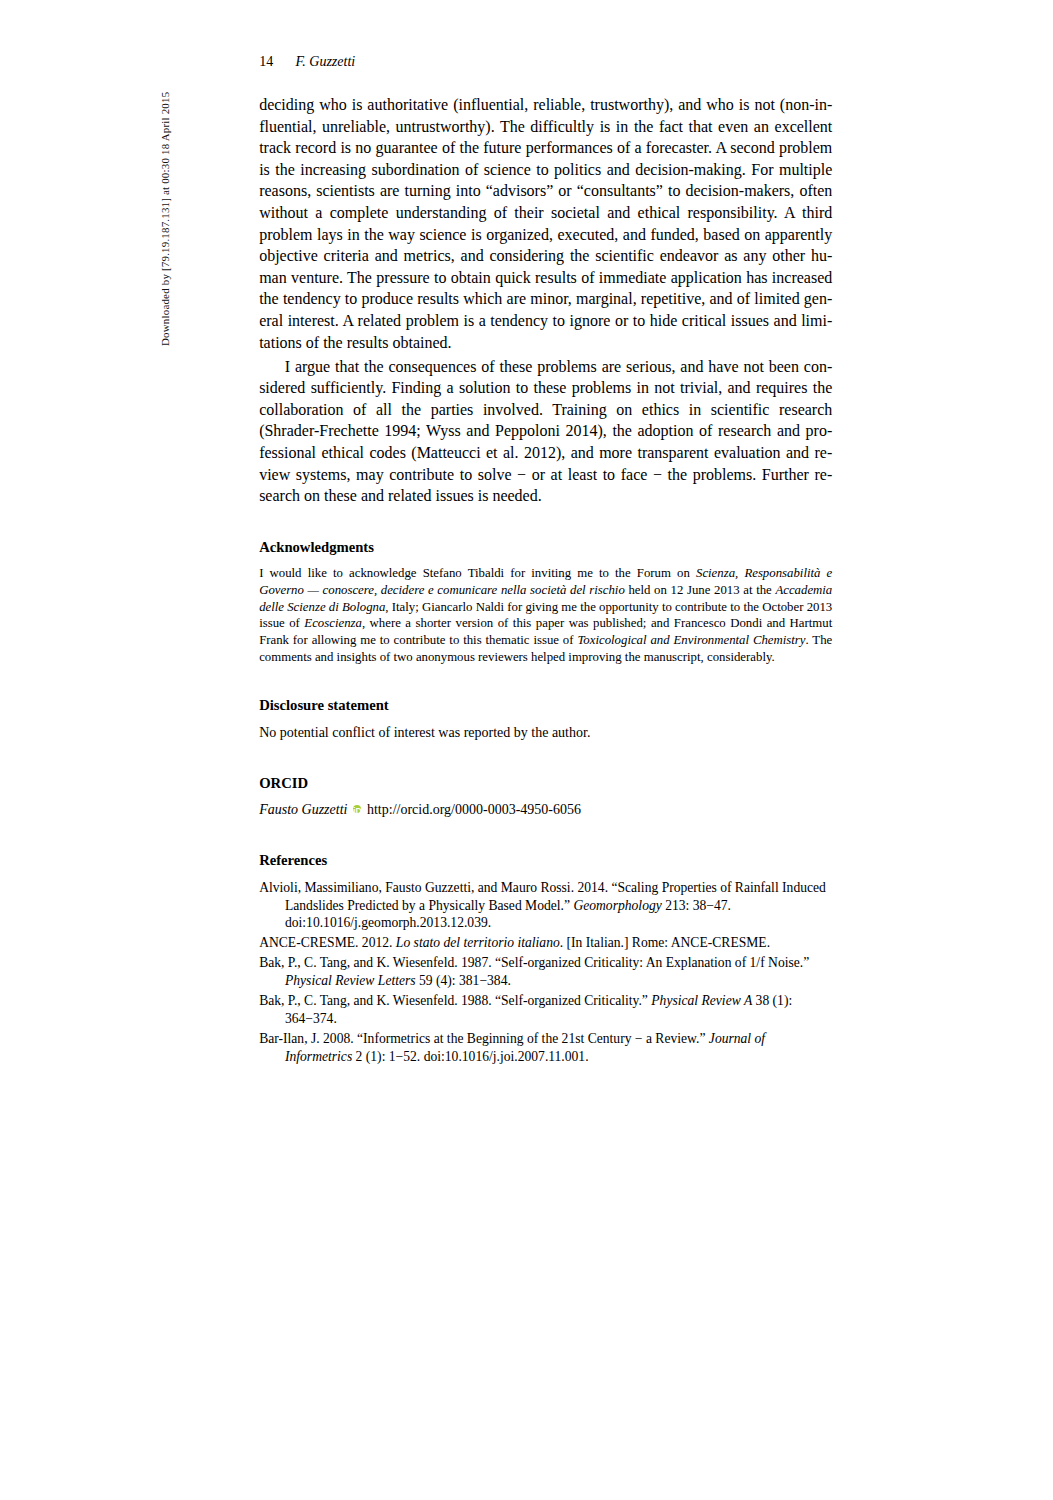Downloaded by [79.19.187.131] at 00:30 18 April 2015
14 F. Guzzetti
deciding who is authoritative (influential, reliable, trustworthy), and who is not (non-influential, unreliable, untrustworthy). The difficultly is in the fact that even an excellent track record is no guarantee of the future performances of a forecaster. A second problem is the increasing subordination of science to politics and decision-making. For multiple reasons, scientists are turning into “advisors” or “consultants” to decision-makers, often without a complete understanding of their societal and ethical responsibility. A third problem lays in the way science is organized, executed, and funded, based on apparently objective criteria and metrics, and considering the scientific endeavor as any other human venture. The pressure to obtain quick results of immediate application has increased the tendency to produce results which are minor, marginal, repetitive, and of limited general interest. A related problem is a tendency to ignore or to hide critical issues and limitations of the results obtained.
I argue that the consequences of these problems are serious, and have not been considered sufficiently. Finding a solution to these problems in not trivial, and requires the collaboration of all the parties involved. Training on ethics in scientific research (Shrader-Frechette 1994; Wyss and Peppoloni 2014), the adoption of research and professional ethical codes (Matteucci et al. 2012), and more transparent evaluation and review systems, may contribute to solve − or at least to face − the problems. Further research on these and related issues is needed.
Acknowledgments
I would like to acknowledge Stefano Tibaldi for inviting me to the Forum on Scienza, Responsabilità e Governo — conoscere, decidere e comunicare nella società del rischio held on 12 June 2013 at the Accademia delle Scienze di Bologna, Italy; Giancarlo Naldi for giving me the opportunity to contribute to the October 2013 issue of Ecoscienza, where a shorter version of this paper was published; and Francesco Dondi and Hartmut Frank for allowing me to contribute to this thematic issue of Toxicological and Environmental Chemistry. The comments and insights of two anonymous reviewers helped improving the manuscript, considerably.
Disclosure statement
No potential conflict of interest was reported by the author.
ORCID
Fausto Guzzetti iD http://orcid.org/0000-0003-4950-6056
References
Alvioli, Massimiliano, Fausto Guzzetti, and Mauro Rossi. 2014. “Scaling Properties of Rainfall Induced Landslides Predicted by a Physically Based Model.” Geomorphology 213: 38−47. doi:10.1016/j.geomorph.2013.12.039.
ANCE-CRESME. 2012. Lo stato del territorio italiano. [In Italian.] Rome: ANCE-CRESME.
Bak, P., C. Tang, and K. Wiesenfeld. 1987. “Self-organized Criticality: An Explanation of 1/f Noise.” Physical Review Letters 59 (4): 381−384.
Bak, P., C. Tang, and K. Wiesenfeld. 1988. “Self-organized Criticality.” Physical Review A 38 (1): 364−374.
Bar-Ilan, J. 2008. “Informetrics at the Beginning of the 21st Century − a Review.” Journal of Informetrics 2 (1): 1−52. doi:10.1016/j.joi.2007.11.001.